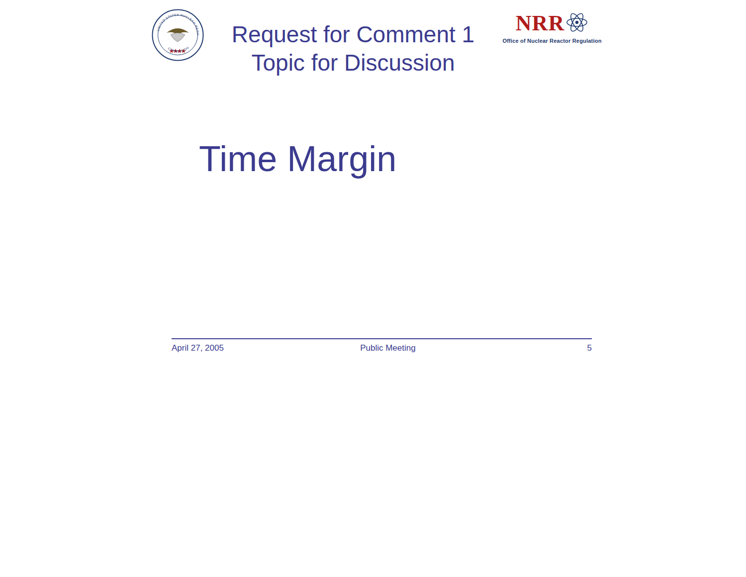UNITED STATES NUCLEAR REGULATORY COMMISSION
Request for Comment 1
Topic for Discussion
NRR
Office of Nuclear Reactor Regulation
Time Margin
April 27, 2005
Public Meeting
5